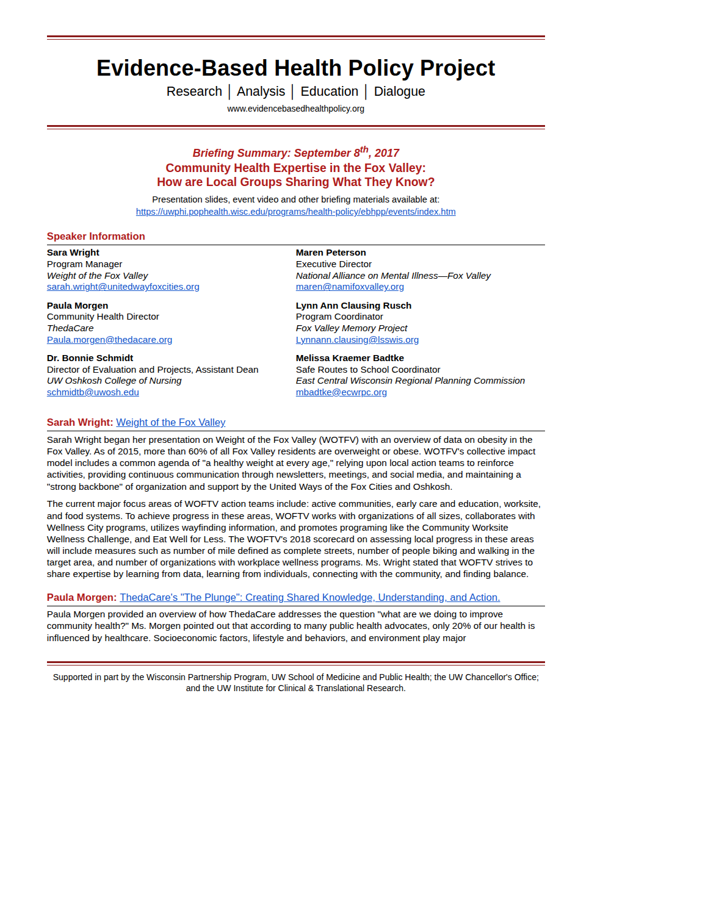Evidence-Based Health Policy Project
Research │ Analysis │ Education │ Dialogue
www.evidencebasedhealthpolicy.org
Briefing Summary: September 8th, 2017
Community Health Expertise in the Fox Valley:
How are Local Groups Sharing What They Know?
Presentation slides, event video and other briefing materials available at:
https://uwphi.pophealth.wisc.edu/programs/health-policy/ebhpp/events/index.htm
Speaker Information
| Sara Wright Program Manager Weight of the Fox Valley sarah.wright@unitedwayfoxcities.org | Maren Peterson Executive Director National Alliance on Mental Illness—Fox Valley maren@namifoxvalley.org |
| Paula Morgen Community Health Director ThedaCare Paula.morgen@thedacare.org | Lynn Ann Clausing Rusch Program Coordinator Fox Valley Memory Project Lynnann.clausing@lsswis.org |
| Dr. Bonnie Schmidt Director of Evaluation and Projects, Assistant Dean UW Oshkosh College of Nursing schmidtb@uwosh.edu | Melissa Kraemer Badtke Safe Routes to School Coordinator East Central Wisconsin Regional Planning Commission mbadtke@ecwrpc.org |
Sarah Wright: Weight of the Fox Valley
Sarah Wright began her presentation on Weight of the Fox Valley (WOTFV) with an overview of data on obesity in the Fox Valley. As of 2015, more than 60% of all Fox Valley residents are overweight or obese. WOTFV's collective impact model includes a common agenda of "a healthy weight at every age," relying upon local action teams to reinforce activities, providing continuous communication through newsletters, meetings, and social media, and maintaining a "strong backbone" of organization and support by the United Ways of the Fox Cities and Oshkosh.
The current major focus areas of WOFTV action teams include: active communities, early care and education, worksite, and food systems. To achieve progress in these areas, WOFTV works with organizations of all sizes, collaborates with Wellness City programs, utilizes wayfinding information, and promotes programing like the Community Worksite Wellness Challenge, and Eat Well for Less. The WOFTV's 2018 scorecard on assessing local progress in these areas will include measures such as number of mile defined as complete streets, number of people biking and walking in the target area, and number of organizations with workplace wellness programs. Ms. Wright stated that WOFTV strives to share expertise by learning from data, learning from individuals, connecting with the community, and finding balance.
Paula Morgen: ThedaCare's "The Plunge": Creating Shared Knowledge, Understanding, and Action.
Paula Morgen provided an overview of how ThedaCare addresses the question "what are we doing to improve community health?" Ms. Morgen pointed out that according to many public health advocates, only 20% of our health is influenced by healthcare. Socioeconomic factors, lifestyle and behaviors, and environment play major
Supported in part by the Wisconsin Partnership Program, UW School of Medicine and Public Health; the UW Chancellor's Office; and the UW Institute for Clinical & Translational Research.